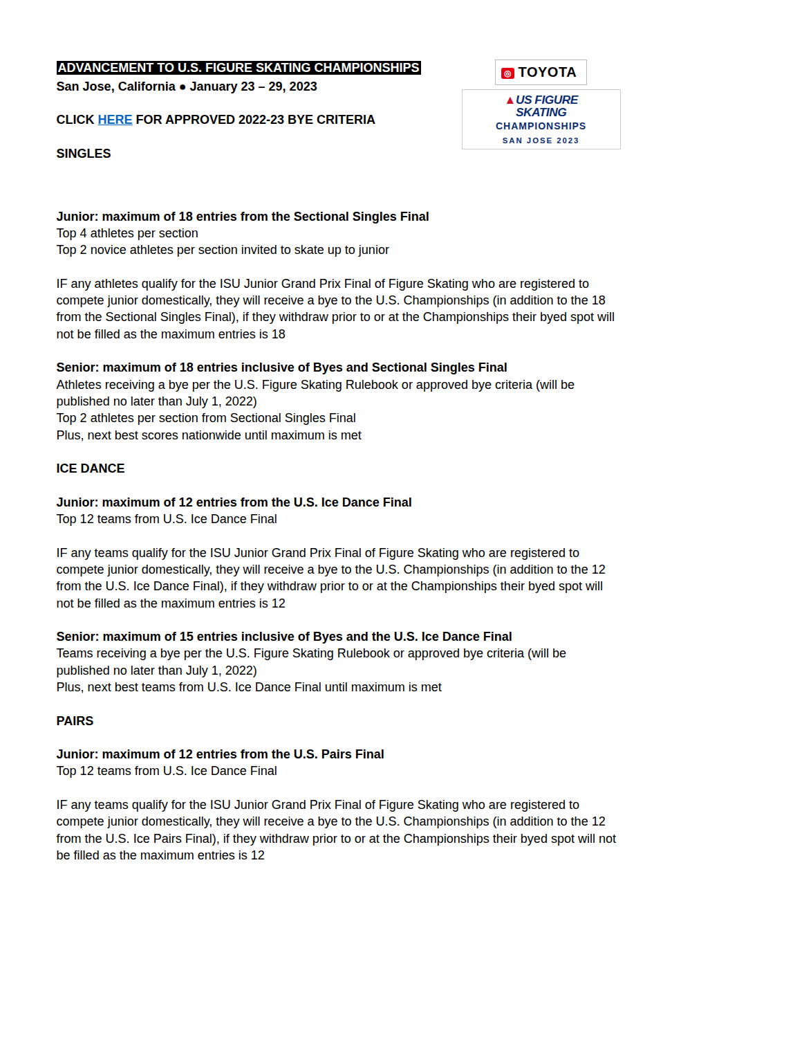◎TOYOTA
▲US FIGURE
SKATING
CHAMPIONSHIPS
SAN JOSE 2023
ADVANCEMENT TO U.S. FIGURE SKATING CHAMPIONSHIPS
San Jose, California ● January 23 – 29, 2023
CLICK HERE FOR APPROVED 2022-23 BYE CRITERIA
SINGLES
Junior: maximum of 18 entries from the Sectional Singles Final
Top 4 athletes per section
Top 2 novice athletes per section invited to skate up to junior
IF any athletes qualify for the ISU Junior Grand Prix Final of Figure Skating who are registered to compete junior domestically, they will receive a bye to the U.S. Championships (in addition to the 18 from the Sectional Singles Final), if they withdraw prior to or at the Championships their byed spot will not be filled as the maximum entries is 18
Senior: maximum of 18 entries inclusive of Byes and Sectional Singles Final
Athletes receiving a bye per the U.S. Figure Skating Rulebook or approved bye criteria (will be published no later than July 1, 2022)
Top 2 athletes per section from Sectional Singles Final
Plus, next best scores nationwide until maximum is met
ICE DANCE
Junior: maximum of 12 entries from the U.S. Ice Dance Final
Top 12 teams from U.S. Ice Dance Final
IF any teams qualify for the ISU Junior Grand Prix Final of Figure Skating who are registered to compete junior domestically, they will receive a bye to the U.S. Championships (in addition to the 12 from the U.S. Ice Dance Final), if they withdraw prior to or at the Championships their byed spot will not be filled as the maximum entries is 12
Senior: maximum of 15 entries inclusive of Byes and the U.S. Ice Dance Final
Teams receiving a bye per the U.S. Figure Skating Rulebook or approved bye criteria (will be published no later than July 1, 2022)
Plus, next best teams from U.S. Ice Dance Final until maximum is met
PAIRS
Junior: maximum of 12 entries from the U.S. Pairs Final
Top 12 teams from U.S. Ice Dance Final
IF any teams qualify for the ISU Junior Grand Prix Final of Figure Skating who are registered to compete junior domestically, they will receive a bye to the U.S. Championships (in addition to the 12 from the U.S. Ice Pairs Final), if they withdraw prior to or at the Championships their byed spot will not be filled as the maximum entries is 12